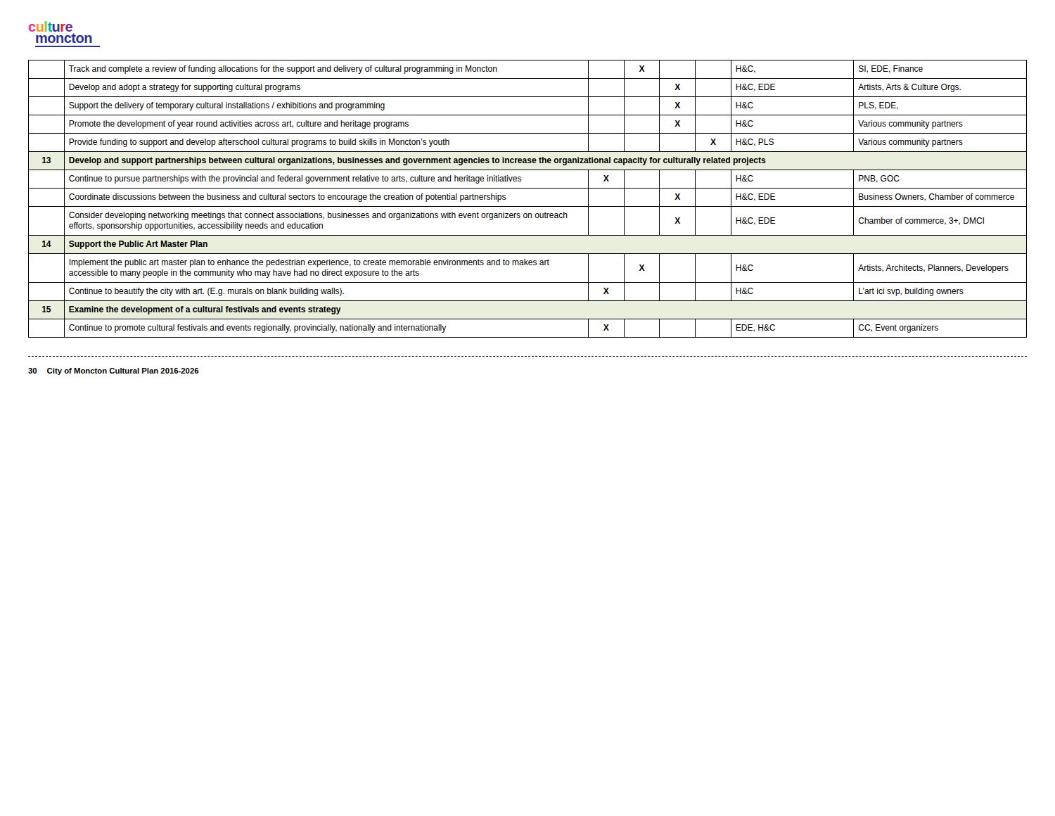culture moncton
| | Track and complete a review of funding allocations for the support and delivery of cultural programming in Moncton | | X | | | H&C, | SI, EDE, Finance |
| | Develop and adopt a strategy for supporting cultural programs | | | X | | H&C, EDE | Artists, Arts & Culture Orgs. |
| | Support the delivery of temporary cultural installations / exhibitions and programming | | | X | | H&C | PLS, EDE, |
| | Promote the development of year round activities across art, culture and heritage programs | | | X | | H&C | Various community partners |
| | Provide funding to support and develop afterschool cultural programs to build skills in Moncton’s youth | | | | X | H&C, PLS | Various community partners |
| 13 | Develop and support partnerships between cultural organizations, businesses and government agencies to increase the organizational capacity for culturally related projects |
| | Continue to pursue partnerships with the provincial and federal government relative to arts, culture and heritage initiatives | X | | | | H&C | PNB, GOC |
| | Coordinate discussions between the business and cultural sectors to encourage the creation of potential partnerships | | | X | | H&C, EDE | Business Owners, Chamber of commerce |
| | Consider developing networking meetings that connect associations, businesses and organizations with event organizers on outreach efforts, sponsorship opportunities, accessibility needs and education | | | X | | H&C, EDE | Chamber of commerce, 3+, DMCI |
| 14 | Support the Public Art Master Plan |
| | Implement the public art master plan to enhance the pedestrian experience, to create memorable environments and to makes art accessible to many people in the community who may have had no direct exposure to the arts | | X | | | H&C | Artists, Architects, Planners, Developers |
| | Continue to beautify the city with art. (E.g. murals on blank building walls). | X | | | | H&C | L’art ici svp, building owners |
| 15 | Examine the development of a cultural festivals and events strategy |
| | Continue to promote cultural festivals and events regionally, provincially, nationally and internationally | X | | | | EDE, H&C | CC, Event organizers |
30 City of Moncton Cultural Plan 2016-2026